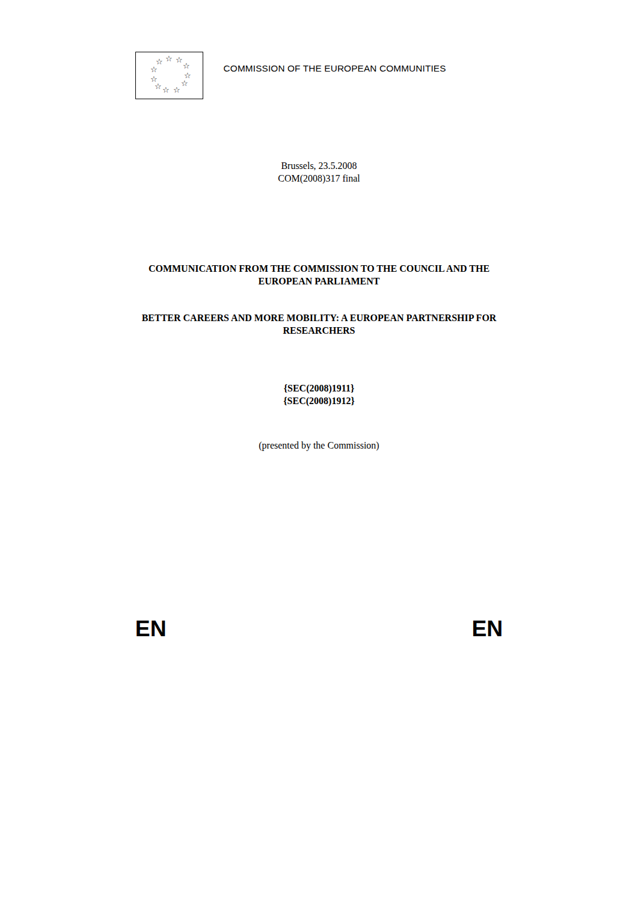☆ ☆ ☆ ☆ ☆ ☆ ☆ ☆ ☆ ☆ ☆
COMMISSION OF THE EUROPEAN COMMUNITIES
Brussels, 23.5.2008 COM(2008)317 final
Communication from the Commission to the Council and the European Parliament
Better careers and more mobility: a European partnership for researchers
{SEC(2008)1911}
{SEC(2008)1912}
(presented by the Commission)
EN EN